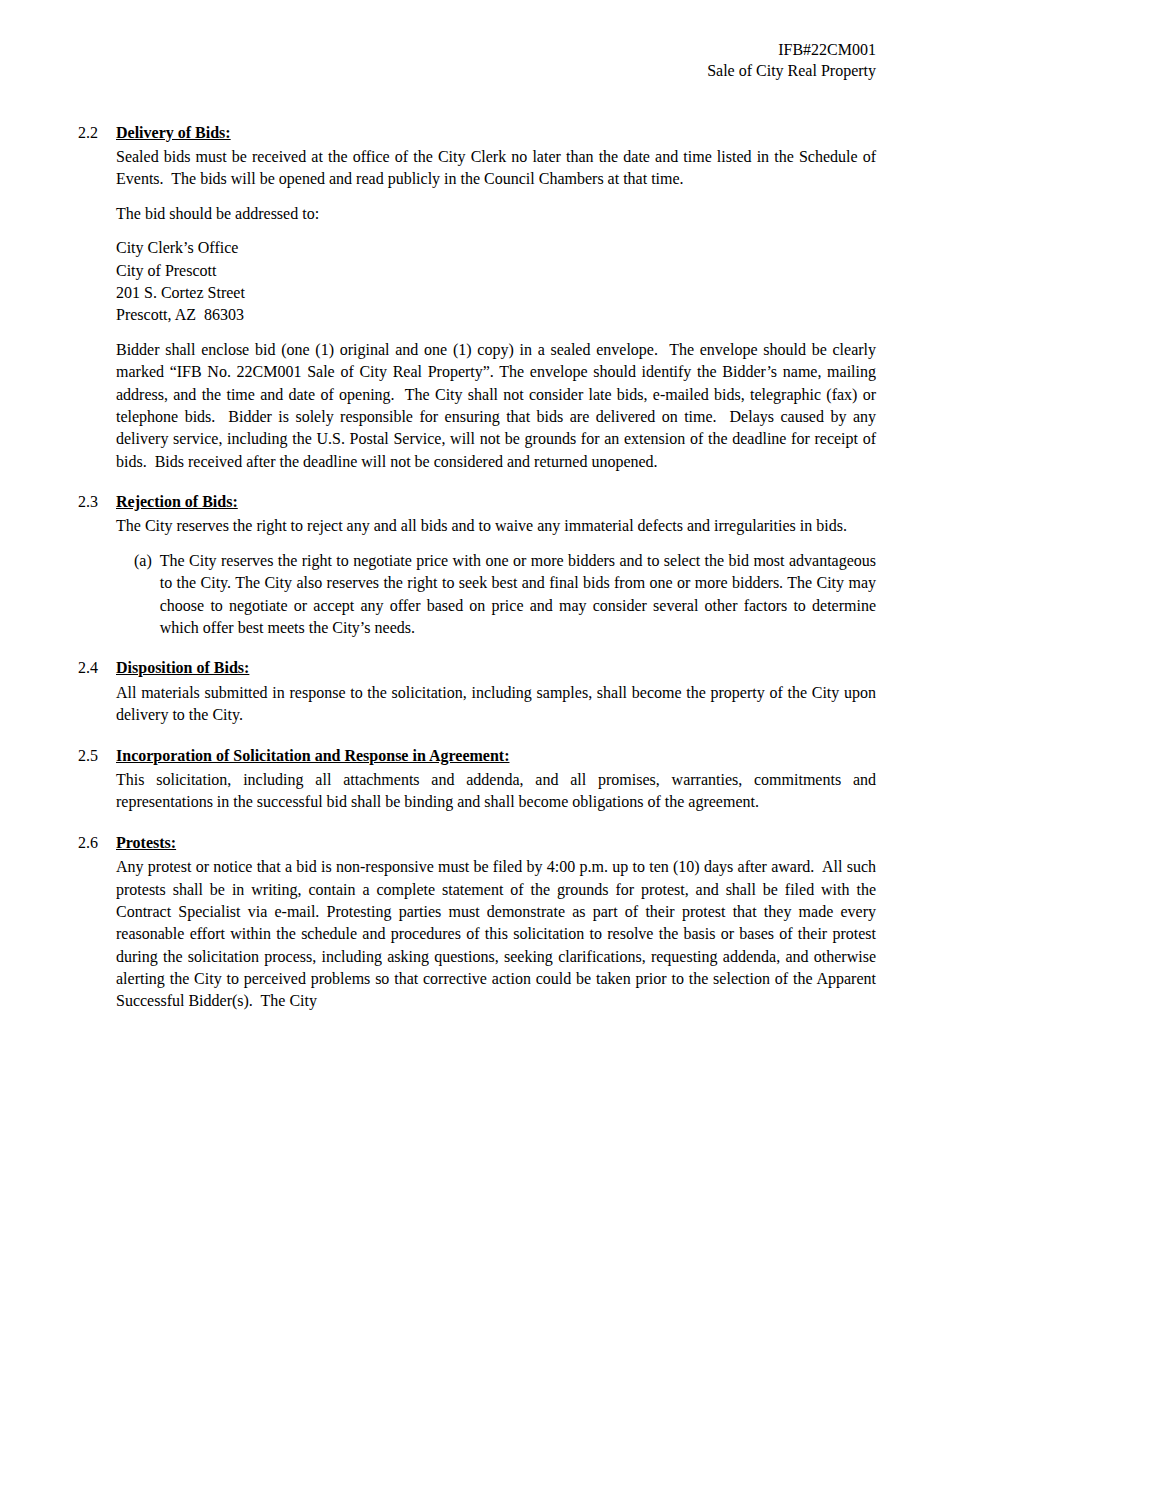IFB#22CM001
Sale of City Real Property
2.2
Delivery of Bids:
Sealed bids must be received at the office of the City Clerk no later than the date and time listed in the Schedule of Events. The bids will be opened and read publicly in the Council Chambers at that time.
The bid should be addressed to:
City Clerk’s Office
City of Prescott
201 S. Cortez Street
Prescott, AZ 86303
Bidder shall enclose bid (one (1) original and one (1) copy) in a sealed envelope. The envelope should be clearly marked “IFB No. 22CM001 Sale of City Real Property”. The envelope should identify the Bidder’s name, mailing address, and the time and date of opening. The City shall not consider late bids, e-mailed bids, telegraphic (fax) or telephone bids. Bidder is solely responsible for ensuring that bids are delivered on time. Delays caused by any delivery service, including the U.S. Postal Service, will not be grounds for an extension of the deadline for receipt of bids. Bids received after the deadline will not be considered and returned unopened.
2.3
Rejection of Bids:
The City reserves the right to reject any and all bids and to waive any immaterial defects and irregularities in bids.
(a)
The City reserves the right to negotiate price with one or more bidders and to select the bid most advantageous to the City. The City also reserves the right to seek best and final bids from one or more bidders. The City may choose to negotiate or accept any offer based on price and may consider several other factors to determine which offer best meets the City’s needs.
2.4
Disposition of Bids:
All materials submitted in response to the solicitation, including samples, shall become the property of the City upon delivery to the City.
2.5
Incorporation of Solicitation and Response in Agreement:
This solicitation, including all attachments and addenda, and all promises, warranties, commitments and representations in the successful bid shall be binding and shall become obligations of the agreement.
2.6
Protests:
Any protest or notice that a bid is non-responsive must be filed by 4:00 p.m. up to ten (10) days after award. All such protests shall be in writing, contain a complete statement of the grounds for protest, and shall be filed with the Contract Specialist via e-mail. Protesting parties must demonstrate as part of their protest that they made every reasonable effort within the schedule and procedures of this solicitation to resolve the basis or bases of their protest during the solicitation process, including asking questions, seeking clarifications, requesting addenda, and otherwise alerting the City to perceived problems so that corrective action could be taken prior to the selection of the Apparent Successful Bidder(s). The City